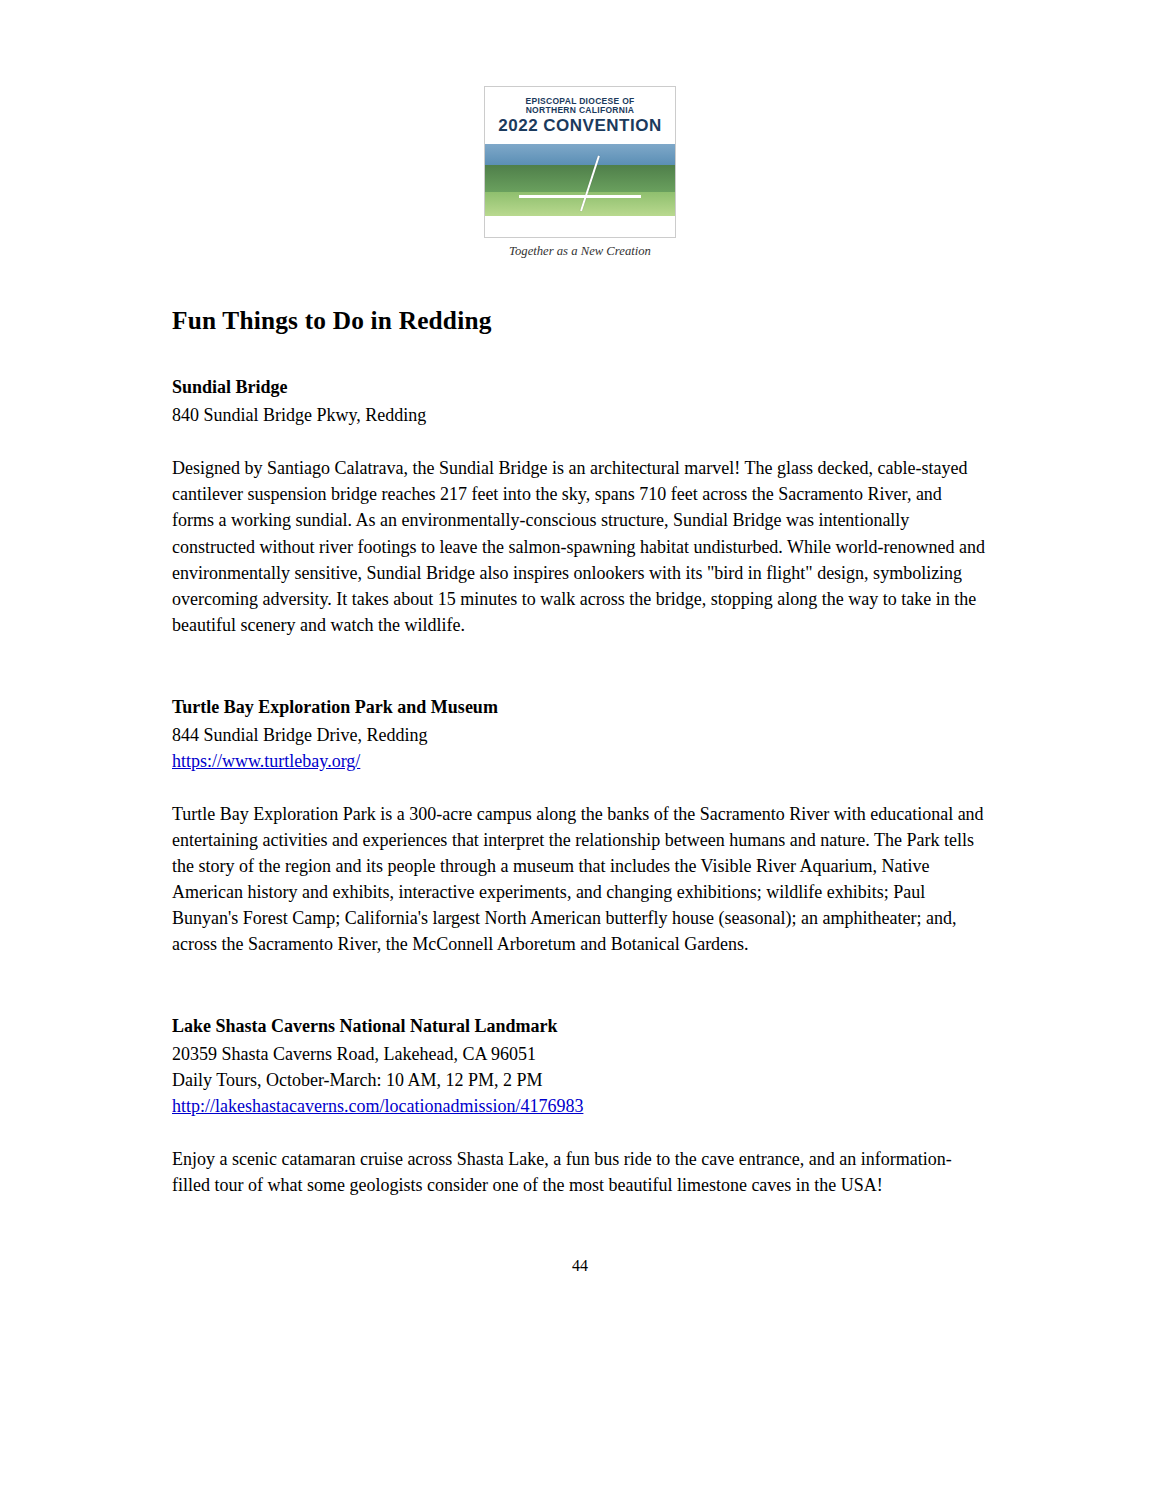EPISCOPAL DIOCESE OF
NORTHERN CALIFORNIA
2022 CONVENTION
Together as a New Creation
Fun Things to Do in Redding
Sundial Bridge
840 Sundial Bridge Pkwy, Redding
Designed by Santiago Calatrava, the Sundial Bridge is an architectural marvel! The glass decked, cable-stayed cantilever suspension bridge reaches 217 feet into the sky, spans 710 feet across the Sacramento River, and forms a working sundial. As an environmentally-conscious structure, Sundial Bridge was intentionally constructed without river footings to leave the salmon-spawning habitat undisturbed. While world-renowned and environmentally sensitive, Sundial Bridge also inspires onlookers with its "bird in flight" design, symbolizing overcoming adversity. It takes about 15 minutes to walk across the bridge, stopping along the way to take in the beautiful scenery and watch the wildlife.
Turtle Bay Exploration Park and Museum
844 Sundial Bridge Drive, Redding
https://www.turtlebay.org/
Turtle Bay Exploration Park is a 300-acre campus along the banks of the Sacramento River with educational and entertaining activities and experiences that interpret the relationship between humans and nature. The Park tells the story of the region and its people through a museum that includes the Visible River Aquarium, Native American history and exhibits, interactive experiments, and changing exhibitions; wildlife exhibits; Paul Bunyan's Forest Camp; California's largest North American butterfly house (seasonal); an amphitheater; and, across the Sacramento River, the McConnell Arboretum and Botanical Gardens.
Lake Shasta Caverns National Natural Landmark
20359 Shasta Caverns Road, Lakehead, CA 96051
Daily Tours, October-March: 10 AM, 12 PM, 2 PM
http://lakeshastacaverns.com/locationadmission/4176983
Enjoy a scenic catamaran cruise across Shasta Lake, a fun bus ride to the cave entrance, and an information-filled tour of what some geologists consider one of the most beautiful limestone caves in the USA!
44